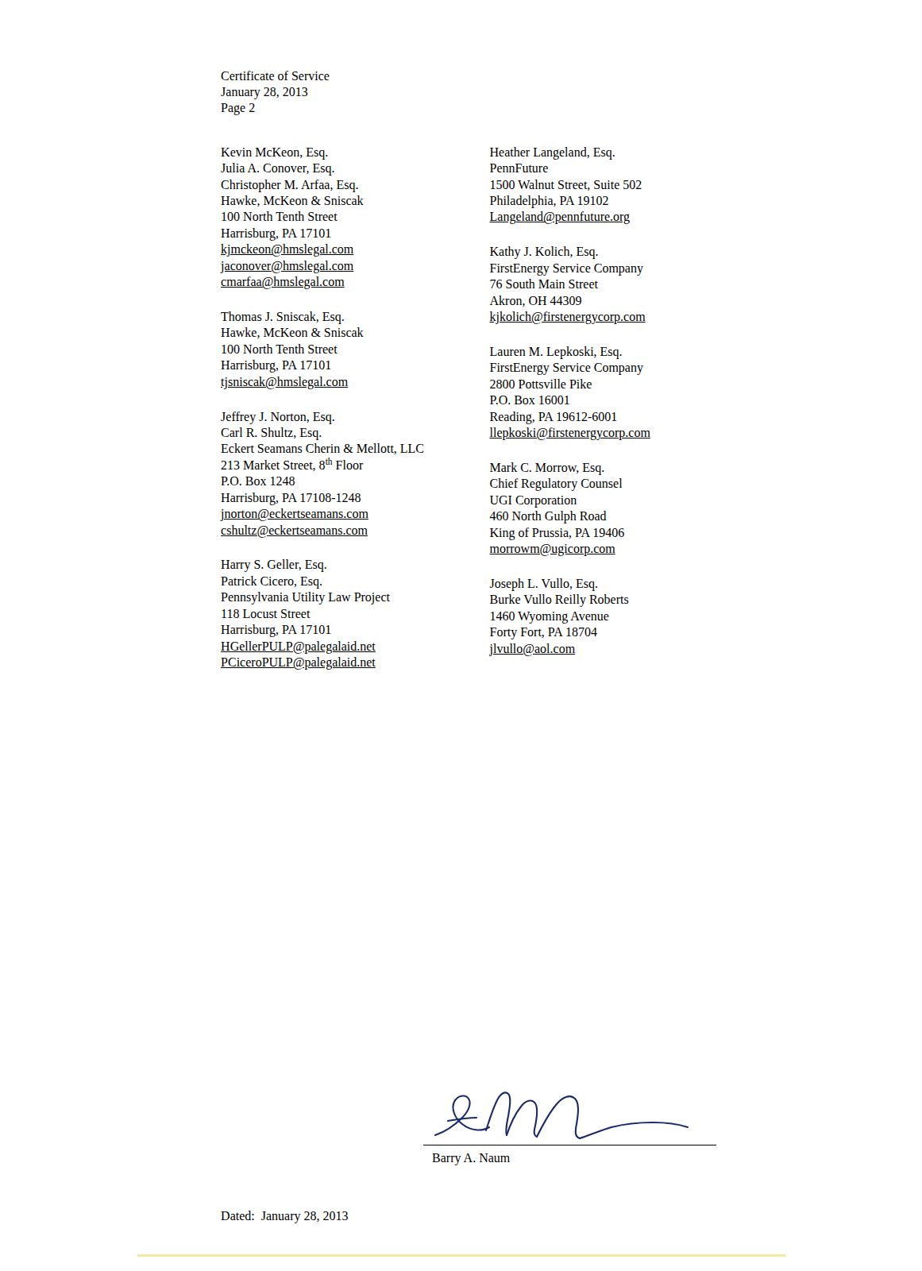Certificate of Service
January 28, 2013
Page 2
Kevin McKeon, Esq.
Julia A. Conover, Esq.
Christopher M. Arfaa, Esq.
Hawke, McKeon & Sniscak
100 North Tenth Street
Harrisburg, PA 17101
kjmckeon@hmslegal.com
jaconover@hmslegal.com
cmarfaa@hmslegal.com
Thomas J. Sniscak, Esq.
Hawke, McKeon & Sniscak
100 North Tenth Street
Harrisburg, PA 17101
tjsniscak@hmslegal.com
Jeffrey J. Norton, Esq.
Carl R. Shultz, Esq.
Eckert Seamans Cherin & Mellott, LLC
213 Market Street, 8th Floor
P.O. Box 1248
Harrisburg, PA 17108-1248
jnorton@eckertseamans.com
cshultz@eckertseamans.com
Harry S. Geller, Esq.
Patrick Cicero, Esq.
Pennsylvania Utility Law Project
118 Locust Street
Harrisburg, PA 17101
HGellerPULP@palegalaid.net
PCiceroPULP@palegalaid.net
Heather Langeland, Esq.
PennFuture
1500 Walnut Street, Suite 502
Philadelphia, PA 19102
Langeland@pennfuture.org
Kathy J. Kolich, Esq.
FirstEnergy Service Company
76 South Main Street
Akron, OH 44309
kjkolich@firstenergycorp.com
Lauren M. Lepkoski, Esq.
FirstEnergy Service Company
2800 Pottsville Pike
P.O. Box 16001
Reading, PA 19612-6001
llepkoski@firstenergycorp.com
Mark C. Morrow, Esq.
Chief Regulatory Counsel
UGI Corporation
460 North Gulph Road
King of Prussia, PA 19406
morrowm@ugicorp.com
Joseph L. Vullo, Esq.
Burke Vullo Reilly Roberts
1460 Wyoming Avenue
Forty Fort, PA 18704
jlvullo@aol.com
Barry A. Naum
Dated: January 28, 2013